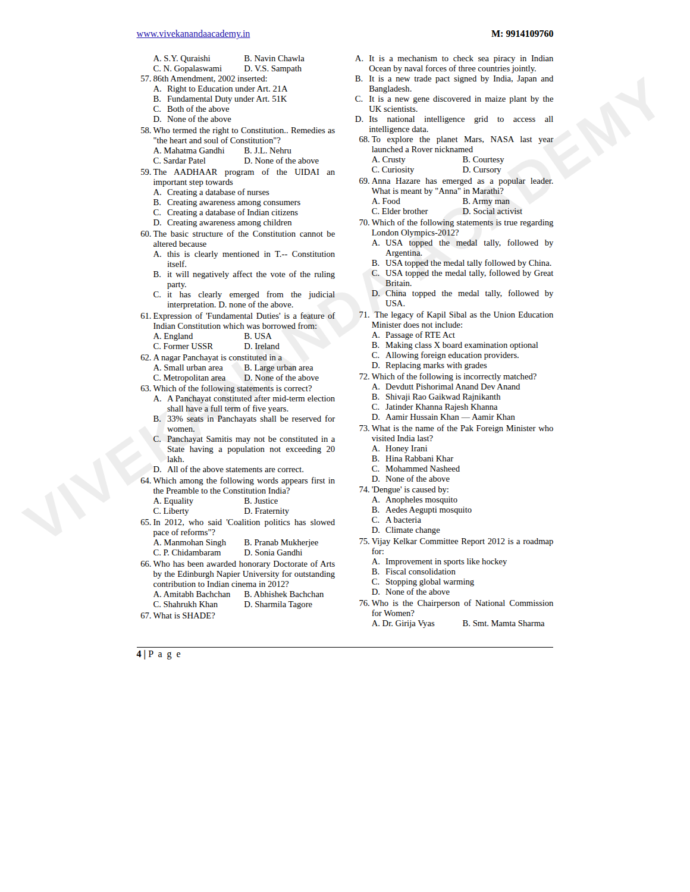VIVEKANANDA ACADEMY
www.vivekanandaacademy.in M: 9914109760
A. S.Y. Quraishi B. Navin Chawla C. N. Gopalaswami D. V.S. Sampath
57. 86th Amendment, 2002 inserted:
A. Right to Education under Art. 21A
B. Fundamental Duty under Art. 51K
C. Both of the above
D. None of the above
58. Who termed the right to Constitution.. Remedies as "the heart and soul of Constitution"?
A. Mahatma Gandhi B. J.L. Nehru C. Sardar Patel D. None of the above
59. The AADHAAR program of the UIDAI an important step towards
A. Creating a database of nurses
B. Creating awareness among consumers
C. Creating a database of Indian citizens
D. Creating awareness among children
60. The basic structure of the Constitution cannot be altered because
A. this is clearly mentioned in T.-- Constitution itself.
B. it will negatively affect the vote of the ruling party.
C. it has clearly emerged from the judicial interpretation. D. none of the above.
61. Expression of 'Fundamental Duties' is a feature of Indian Constitution which was borrowed from:
A. England B. USA C. Former USSR D. Ireland
62. A nagar Panchayat is constituted in a
A. Small urban area B. Large urban area C. Metropolitan area D. None of the above
63. Which of the following statements is correct?
A. A Panchayat constituted after mid-term election shall have a full term of five years.
B. 33% seats in Panchayats shall be reserved for women.
C. Panchayat Samitis may not be constituted in a State having a population not exceeding 20 lakh.
D. All of the above statements are correct.
64. Which among the following words appears first in the Preamble to the Constitution India?
A. Equality B. Justice C. Liberty D. Fraternity
65. In 2012, who said 'Coalition politics has slowed pace of reforms"?
A. Manmohan Singh B. Pranab Mukherjee C. P. Chidambaram D. Sonia Gandhi
66. Who has been awarded honorary Doctorate of Arts by the Edinburgh Napier University for outstanding contribution to Indian cinema in 2012?
A. Amitabh Bachchan B. Abhishek Bachchan C. Shahrukh Khan D. Sharmila Tagore
67. What is SHADE?
A. It is a mechanism to check sea piracy in Indian Ocean by naval forces of three countries jointly.
B. It is a new trade pact signed by India, Japan and Bangladesh.
C. It is a new gene discovered in maize plant by the UK scientists.
D. Its national intelligence grid to access all intelligence data.
68. To explore the planet Mars, NASA last year launched a Rover nicknamed
A. Crusty B. Courtesy C. Curiosity D. Cursory
69. Anna Hazare has emerged as a popular leader. What is meant by "Anna" in Marathi?
A. Food B. Army man C. Elder brother D. Social activist
70. Which of the following statements is true regarding London Olympics-2012?
A. USA topped the medal tally, followed by Argentina.
B. USA topped the medal tally followed by China.
C. USA topped the medal tally, followed by Great Britain.
D. China topped the medal tally, followed by USA.
71. The legacy of Kapil Sibal as the Union Education Minister does not include:
A. Passage of RTE Act
B. Making class X board examination optional
C. Allowing foreign education providers.
D. Replacing marks with grades
72. Which of the following is incorrectly matched?
A. Devdutt Pishorimal Anand Dev Anand
B. Shivaji Rao Gaikwad Rajnikanth
C. Jatinder Khanna Rajesh Khanna
D. Aamir Hussain Khan — Aamir Khan
73. What is the name of the Pak Foreign Minister who visited India last?
A. Honey Irani
B. Hina Rabbani Khar
C. Mohammed Nasheed
D. None of the above
74.'Dengue' is caused by:
A. Anopheles mosquito
B. Aedes Aegupti mosquito
C. A bacteria
D. Climate change
75. Vijay Kelkar Committee Report 2012 is a roadmap for:
A. Improvement in sports like hockey
B. Fiscal consolidation
C. Stopping global warming
D. None of the above
76. Who is the Chairperson of National Commission for Women?
A. Dr. Girija Vyas B. Smt. Mamta Sharma
4 | P a g e